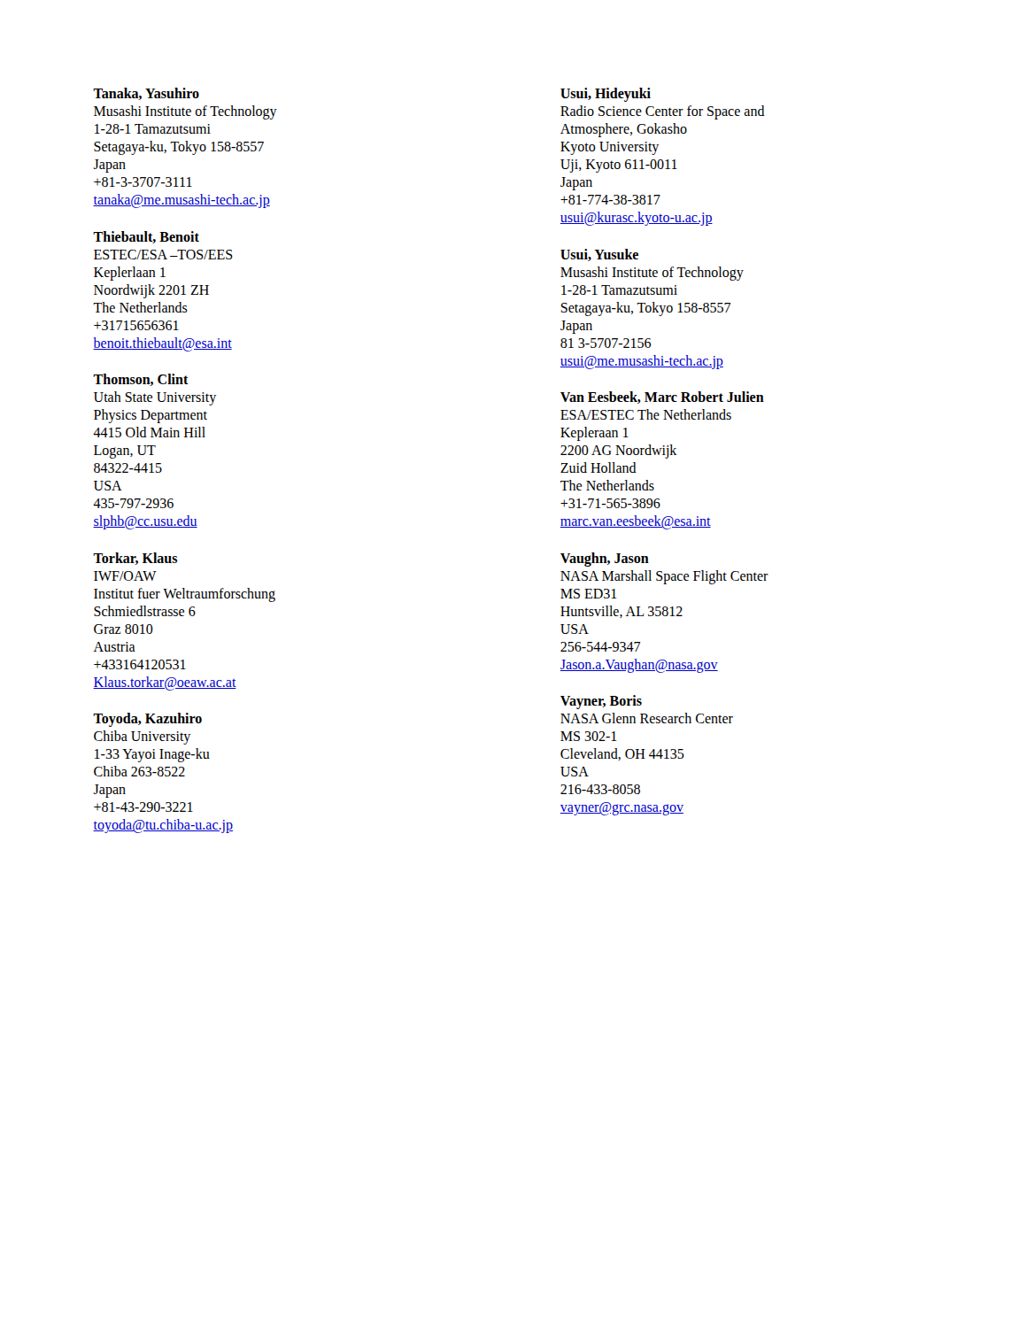Tanaka, Yasuhiro
Musashi Institute of Technology
1-28-1 Tamazutsumi
Setagaya-ku, Tokyo 158-8557
Japan
+81-3-3707-3111
tanaka@me.musashi-tech.ac.jp
Thiebault, Benoit
ESTEC/ESA –TOS/EES
Keplerlaan 1
Noordwijk 2201 ZH
The Netherlands
+31715656361
benoit.thiebault@esa.int
Thomson, Clint
Utah State University
Physics Department
4415 Old Main Hill
Logan, UT
84322-4415
USA
435-797-2936
slphb@cc.usu.edu
Torkar, Klaus
IWF/OAW
Institut fuer Weltraumforschung
Schmiedlstrasse 6
Graz 8010
Austria
+433164120531
Klaus.torkar@oeaw.ac.at
Toyoda, Kazuhiro
Chiba University
1-33 Yayoi Inage-ku
Chiba 263-8522
Japan
+81-43-290-3221
toyoda@tu.chiba-u.ac.jp
Usui, Hideyuki
Radio Science Center for Space and
Atmosphere, Gokasho
Kyoto University
Uji, Kyoto 611-0011
Japan
+81-774-38-3817
usui@kurasc.kyoto-u.ac.jp
Usui, Yusuke
Musashi Institute of Technology
1-28-1 Tamazutsumi
Setagaya-ku, Tokyo 158-8557
Japan
81 3-5707-2156
usui@me.musashi-tech.ac.jp
Van Eesbeek, Marc Robert Julien
ESA/ESTEC The Netherlands
Kepleraan 1
2200 AG Noordwijk
Zuid Holland
The Netherlands
+31-71-565-3896
marc.van.eesbeek@esa.int
Vaughn, Jason
NASA Marshall Space Flight Center
MS ED31
Huntsville, AL 35812
USA
256-544-9347
Jason.a.Vaughan@nasa.gov
Vayner, Boris
NASA Glenn Research Center
MS 302-1
Cleveland, OH 44135
USA
216-433-8058
vayner@grc.nasa.gov